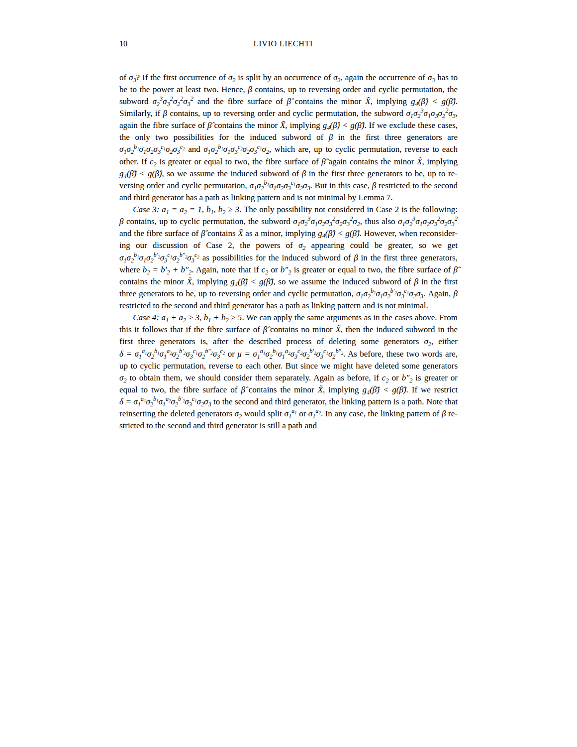10 LIVIO LIECHTI
of σ3? If the first occurrence of σ2 is split by an occurrence of σ3, again the occurrence of σ3 has to be to the power at least two. Hence, β contains, up to reversing order and cyclic permutation, the subword σ23σ32σ22σ32 and the fibre surface of β̂ contains the minor X̃, implying g4(β̂) < g(β̂). Similarly, if β contains, up to reversing order and cyclic permutation, the subword σ1σ23σ1σ3σ22σ3, again the fibre surface of β̂ contains the minor X̃, implying g4(β̂) < g(β̂). If we exclude these cases, the only two possibilities for the induced subword of β in the first three generators are σ1σ2b1σ1σ2σ3c1σ2σ3c2 and σ1σ2b1σ1σ3c2σ2σ3c1σ2, which are, up to cyclic permutation, reverse to each other. If c2 is greater or equal to two, the fibre surface of β̂ again contains the minor X̃, implying g4(β̂) < g(β̂), so we assume the induced subword of β in the first three generators to be, up to reversing order and cyclic permutation, σ1σ2b1σ1σ2σ3c1σ2σ3. But in this case, β restricted to the second and third generator has a path as linking pattern and is not minimal by Lemma 7.
Case 3: a1 = a2 = 1, b1, b2 ≥ 3. The only possibility not considered in Case 2 is the following: β contains, up to cyclic permutation, the subword σ1σ23σ1σ2σ32σ2σ32σ2, thus also σ1σ23σ1σ2σ32σ2σ32 and the fibre surface of β̂ contains X̃ as a minor, implying g4(β̂) < g(β̂). However, when reconsidering our discussion of Case 2, the powers of σ2 appearing could be greater, so we get σ1σ2b1σ1σ2b′2σ3c1σ2b″2σ3c2 as possibilities for the induced subword of β in the first three generators, where b2 = b′2 + b″2. Again, note that if c2 or b″2 is greater or equal to two, the fibre surface of β̂ contains the minor X̃, implying g4(β̂) < g(β̂), so we assume the induced subword of β in the first three generators to be, up to reversing order and cyclic permutation, σ1σ2b1σ1σ2b′2σ3c1σ2σ3. Again, β restricted to the second and third generator has a path as linking pattern and is not minimal.
Case 4: a1 + a2 ≥ 3, b1 + b2 ≥ 5. We can apply the same arguments as in the cases above. From this it follows that if the fibre surface of β̂ contains no minor X̃, then the induced subword in the first three generators is, after the described process of deleting some generators σ2, either δ = σ1a1σ2b1σ1a2σ2b′2σ3c1σ2b″2σ3c2 or μ = σ1a1σ2b1σ1a2σ3c2σ2b′2σ3c1σ2b″2. As before, these two words are, up to cyclic permutation, reverse to each other. But since we might have deleted some generators σ2 to obtain them, we should consider them separately. Again as before, if c2 or b″2 is greater or equal to two, the fibre surface of β̂ contains the minor X̃, implying g4(β̂) < g(β̂). If we restrict δ = σ1a1σ2b1σ1a2σ2b′2σ3c1σ2σ3 to the second and third generator, the linking pattern is a path. Note that reinserting the deleted generators σ2 would split σ1a1 or σ1a2. In any case, the linking pattern of β restricted to the second and third generator is still a path and